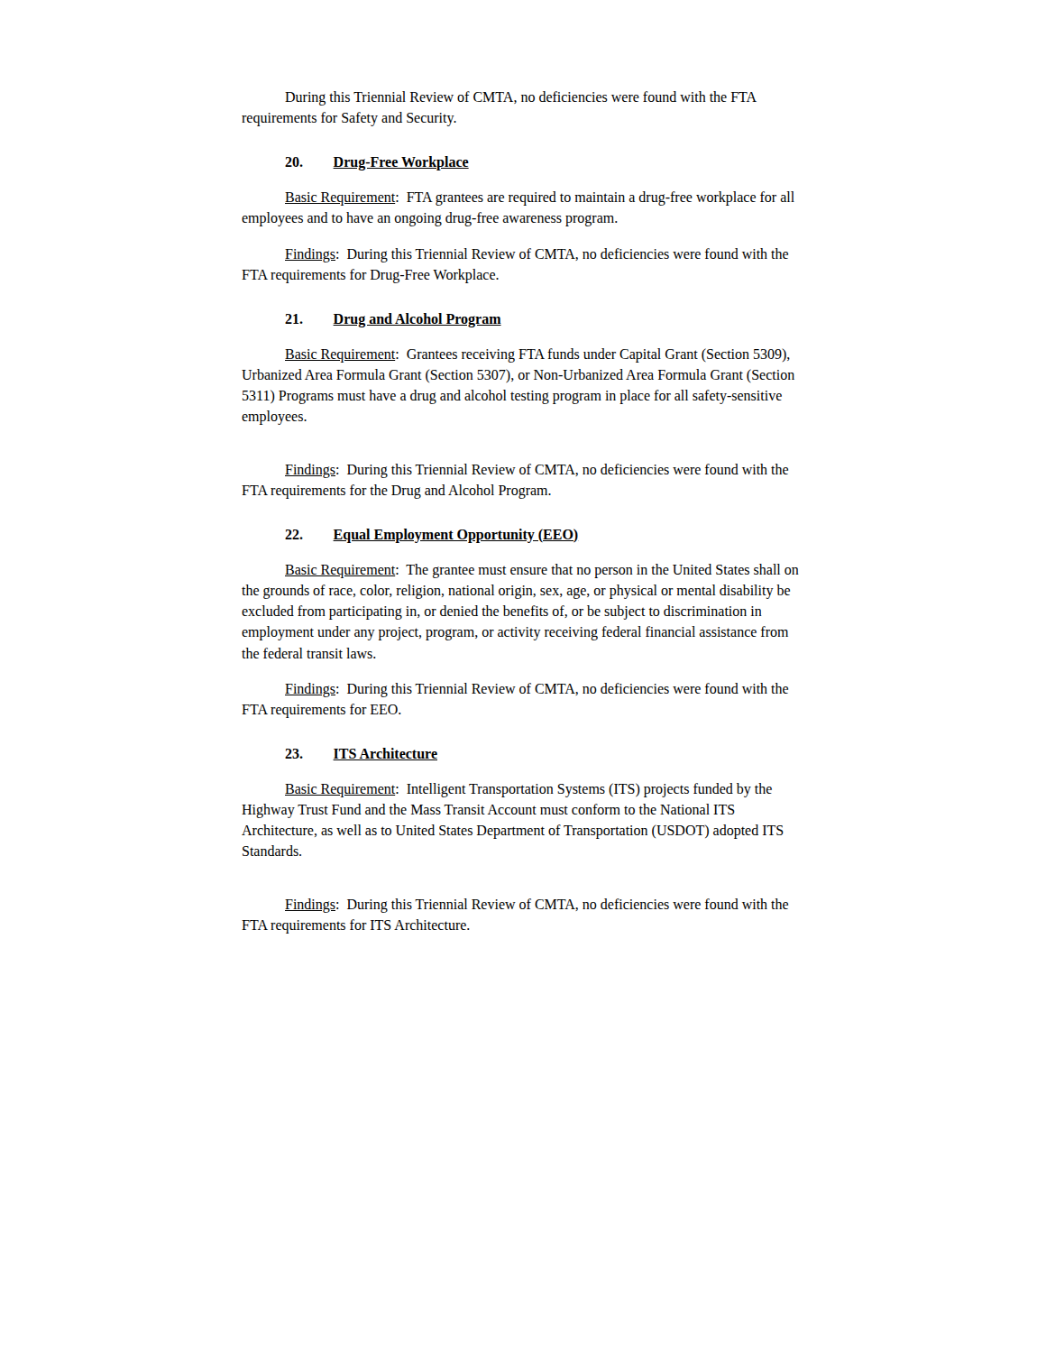During this Triennial Review of CMTA, no deficiencies were found with the FTA requirements for Safety and Security.
20. Drug-Free Workplace
Basic Requirement: FTA grantees are required to maintain a drug-free workplace for all employees and to have an ongoing drug-free awareness program.
Findings: During this Triennial Review of CMTA, no deficiencies were found with the FTA requirements for Drug-Free Workplace.
21. Drug and Alcohol Program
Basic Requirement: Grantees receiving FTA funds under Capital Grant (Section 5309), Urbanized Area Formula Grant (Section 5307), or Non-Urbanized Area Formula Grant (Section 5311) Programs must have a drug and alcohol testing program in place for all safety-sensitive employees.
Findings: During this Triennial Review of CMTA, no deficiencies were found with the FTA requirements for the Drug and Alcohol Program.
22. Equal Employment Opportunity (EEO)
Basic Requirement: The grantee must ensure that no person in the United States shall on the grounds of race, color, religion, national origin, sex, age, or physical or mental disability be excluded from participating in, or denied the benefits of, or be subject to discrimination in employment under any project, program, or activity receiving federal financial assistance from the federal transit laws.
Findings: During this Triennial Review of CMTA, no deficiencies were found with the FTA requirements for EEO.
23. ITS Architecture
Basic Requirement: Intelligent Transportation Systems (ITS) projects funded by the Highway Trust Fund and the Mass Transit Account must conform to the National ITS Architecture, as well as to United States Department of Transportation (USDOT) adopted ITS Standards.
Findings: During this Triennial Review of CMTA, no deficiencies were found with the FTA requirements for ITS Architecture.